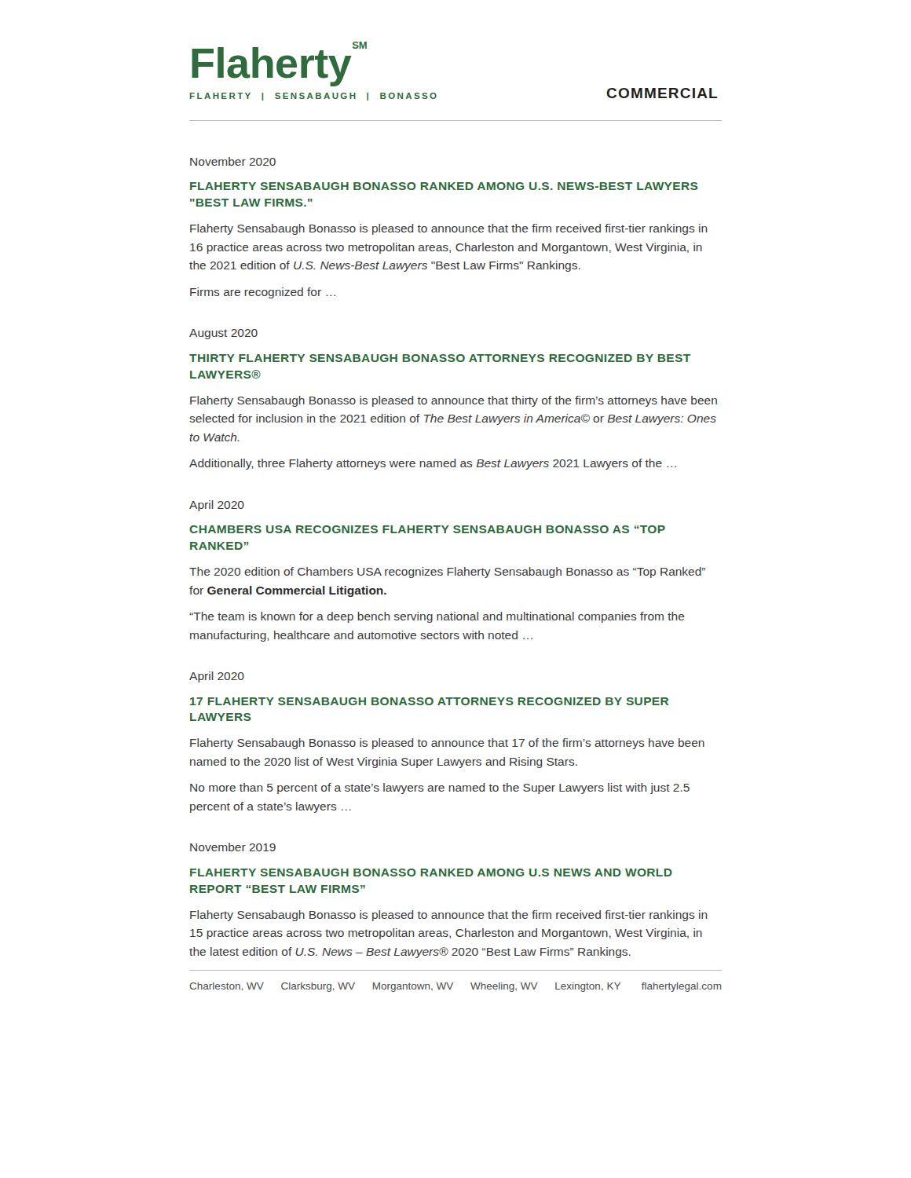FlahertySM
FLAHERTY | SENSABAUGH | BONASSO
COMMERCIAL
November 2020
Flaherty Sensabaugh Bonasso Ranked Among U.S. News-Best Lawyers "Best Law Firms."
Flaherty Sensabaugh Bonasso is pleased to announce that the firm received first-tier rankings in 16 practice areas across two metropolitan areas, Charleston and Morgantown, West Virginia, in the 2021 edition of U.S. News-Best Lawyers "Best Law Firms" Rankings.
Firms are recognized for …
August 2020
Thirty Flaherty Sensabaugh Bonasso Attorneys Recognized by Best Lawyers®
Flaherty Sensabaugh Bonasso is pleased to announce that thirty of the firm’s attorneys have been selected for inclusion in the 2021 edition of The Best Lawyers in America© or Best Lawyers: Ones to Watch.
Additionally, three Flaherty attorneys were named as Best Lawyers 2021 Lawyers of the …
April 2020
Chambers USA Recognizes Flaherty Sensabaugh Bonasso as “Top Ranked”
The 2020 edition of Chambers USA recognizes Flaherty Sensabaugh Bonasso as “Top Ranked” for General Commercial Litigation.
“The team is known for a deep bench serving national and multinational companies from the manufacturing, healthcare and automotive sectors with noted …
April 2020
17 Flaherty Sensabaugh Bonasso Attorneys Recognized by Super Lawyers
Flaherty Sensabaugh Bonasso is pleased to announce that 17 of the firm’s attorneys have been named to the 2020 list of West Virginia Super Lawyers and Rising Stars.
No more than 5 percent of a state’s lawyers are named to the Super Lawyers list with just 2.5 percent of a state’s lawyers …
November 2019
Flaherty Sensabaugh Bonasso Ranked Among U.S News and World Report “Best Law Firms”
Flaherty Sensabaugh Bonasso is pleased to announce that the firm received first-tier rankings in 15 practice areas across two metropolitan areas, Charleston and Morgantown, West Virginia, in the latest edition of U.S. News – Best Lawyers® 2020 “Best Law Firms” Rankings.
Charleston, WV Clarksburg, WV Morgantown, WV Wheeling, WV Lexington, KY
flahertylegal.com